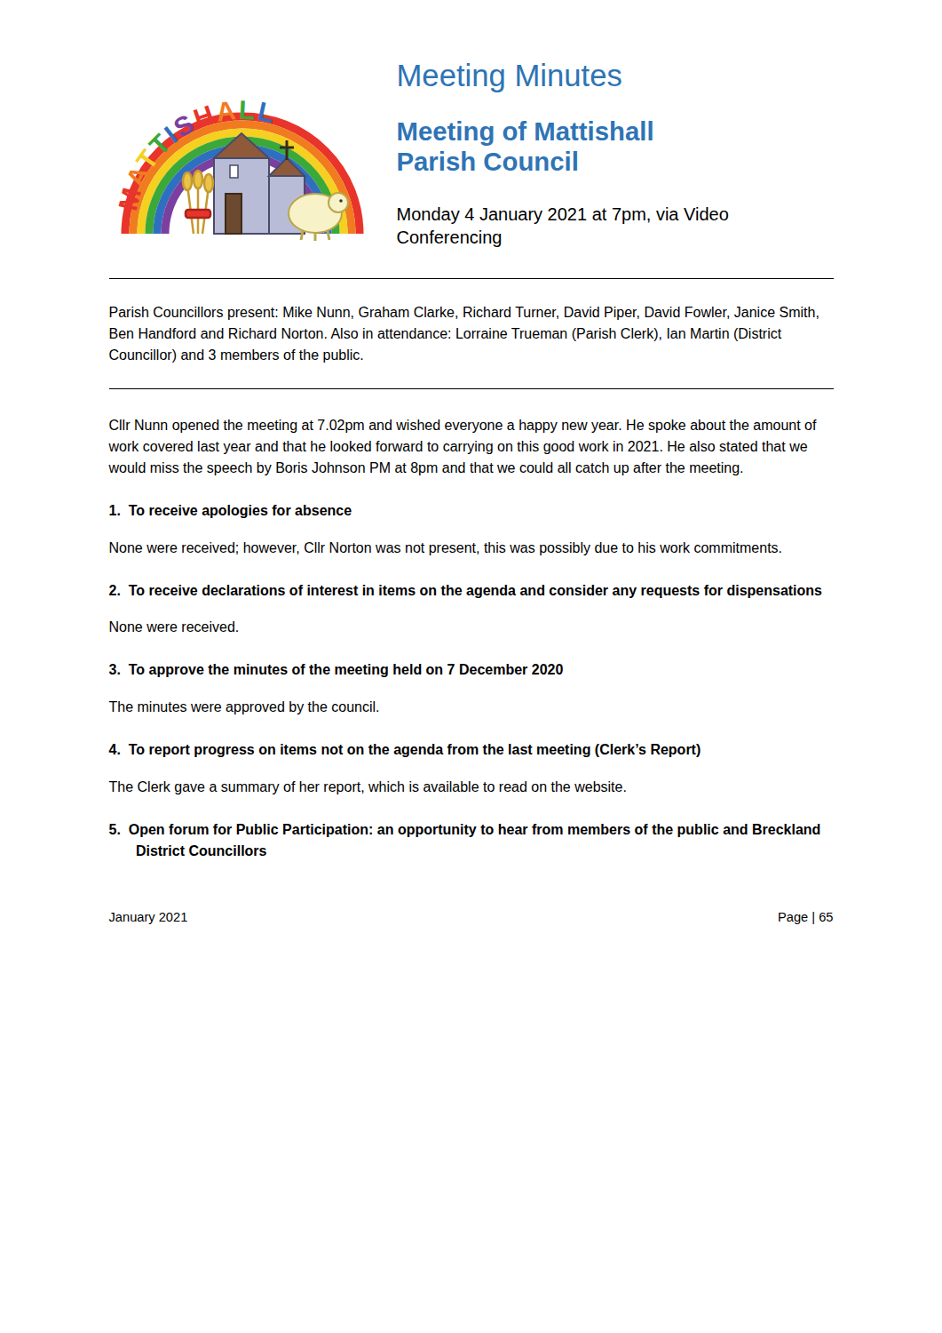Mattishall logo MATTISHALL
Meeting Minutes
Meeting of Mattishall
Parish Council
Monday 4 January 2021 at 7pm, via Video Conferencing
Parish Councillors present: Mike Nunn, Graham Clarke, Richard Turner, David Piper, David Fowler, Janice Smith, Ben Handford and Richard Norton. Also in attendance: Lorraine Trueman (Parish Clerk), Ian Martin (District Councillor) and 3 members of the public.
Cllr Nunn opened the meeting at 7.02pm and wished everyone a happy new year. He spoke about the amount of work covered last year and that he looked forward to carrying on this good work in 2021. He also stated that we would miss the speech by Boris Johnson PM at 8pm and that we could all catch up after the meeting.
To receive apologies for absence
None were received; however, Cllr Norton was not present, this was possibly due to his work commitments.
To receive declarations of interest in items on the agenda and consider any requests for dispensations
None were received.
To approve the minutes of the meeting held on 7 December 2020
The minutes were approved by the council.
To report progress on items not on the agenda from the last meeting (Clerk’s Report)
The Clerk gave a summary of her report, which is available to read on the website.
Open forum for Public Participation: an opportunity to hear from members of the public and Breckland District Councillors
January 2021 Page | 65